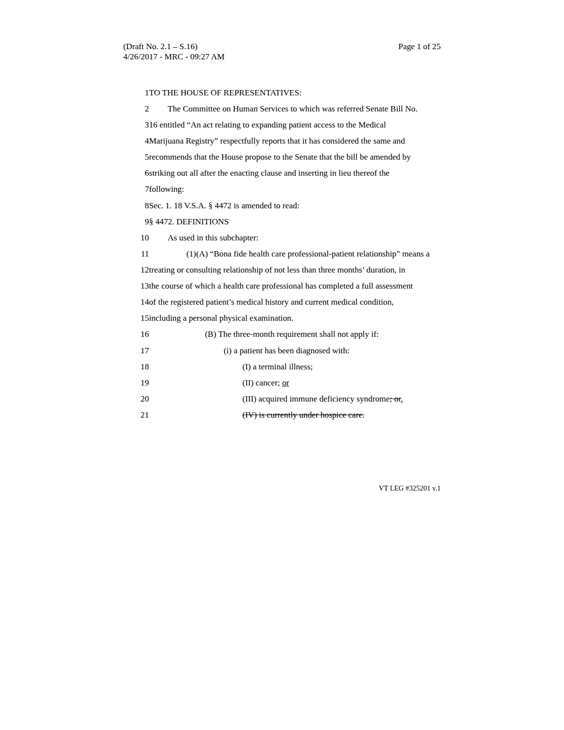(Draft No. 2.1 – S.16) 4/26/2017 - MRC - 09:27 AM
Page 1 of 25
| 1 | TO THE HOUSE OF REPRESENTATIVES: |
| 2 | The Committee on Human Services to which was referred Senate Bill No. |
| 3 | 16 entitled “An act relating to expanding patient access to the Medical |
| 4 | Marijuana Registry” respectfully reports that it has considered the same and |
| 5 | recommends that the House propose to the Senate that the bill be amended by |
| 6 | striking out all after the enacting clause and inserting in lieu thereof the |
| 7 | following: |
| 8 | Sec. 1. 18 V.S.A. § 4472 is amended to read: |
| 9 | § 4472. DEFINITIONS |
| 10 | As used in this subchapter: |
| 11 | (1)(A) “Bona fide health care professional-patient relationship” means a |
| 12 | treating or consulting relationship of not less than three months’ duration, in |
| 13 | the course of which a health care professional has completed a full assessment |
| 14 | of the registered patient’s medical history and current medical condition, |
| 15 | including a personal physical examination. |
| 16 | (B) The three-month requirement shall not apply if: |
| 17 | (i) a patient has been diagnosed with: |
| 18 | (I) a terminal illness; |
| 19 | (II) cancer; or |
| 20 | (III) acquired immune deficiency syndrome ; or . |
| 21 | (IV) is currently under hospice care. |
VT LEG #325201 v.1